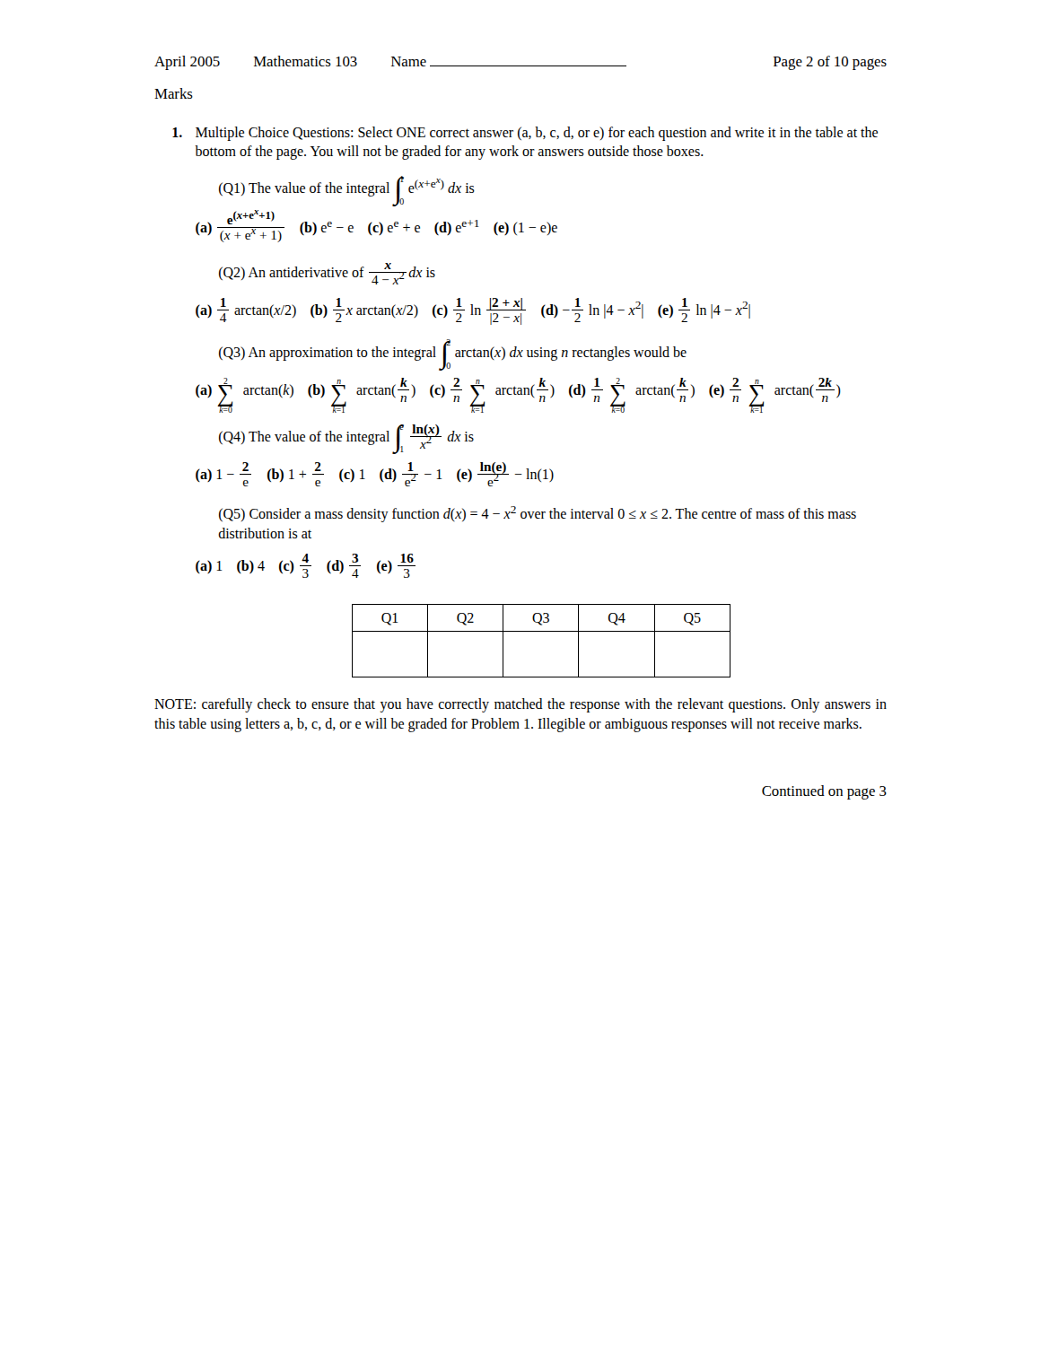April 2005 Mathematics 103 Name
Page 2 of 10 pages
Marks
1.
Multiple Choice Questions: Select ONE correct answer (a, b, c, d, or e) for each question and write it in the table at the bottom of the page. You will not be graded for any work or answers outside those boxes.
(Q1) The value of the integral ∫10 e(x+ex) dx is
(a) e(x+ex+1)(x + ex + 1) (b) ee − e (c) ee + e (d) ee+1 (e) (1 − e)e
(Q2) An antiderivative of x 4 − x2 dx is
(a) 14 arctan(x/2) (b) 12 x arctan(x/2) (c) 12 ln |2 + x||2 − x| (d) −12 ln |4 − x2| (e) 12 ln |4 − x2|
(Q3) An approximation to the integral ∫20 arctan(x) dx using n rectangles would be
(a) ∑2 k=0 arctan(k) (b) ∑nk=1 arctan(kn) (c) 2 n ∑nk=1 arctan(kn) (d) 1 n ∑2 k=0 arctan(kn) (e) 2 n ∑nk=1 arctan(2k n)
(Q4) The value of the integral ∫e 1 ln(x) x2 dx is
(a) 1 − 2 e (b) 1 + 2 e (c) 1 (d) 1 e2 − 1 (e) ln(e) e2 − ln(1)
(Q5) Consider a mass density function d(x) = 4 − x2 over the interval 0 ≤ x ≤ 2. The centre of mass of this mass distribution is at
(a) 1 (b) 4 (c) 43 (d) 34 (e) 163
| Q1 | Q2 | Q3 | Q4 | Q5 |
NOTE: carefully check to ensure that you have correctly matched the response with the relevant questions. Only answers in this table using letters a, b, c, d, or e will be graded for Problem 1. Illegible or ambiguous responses will not receive marks.
Continued on page 3